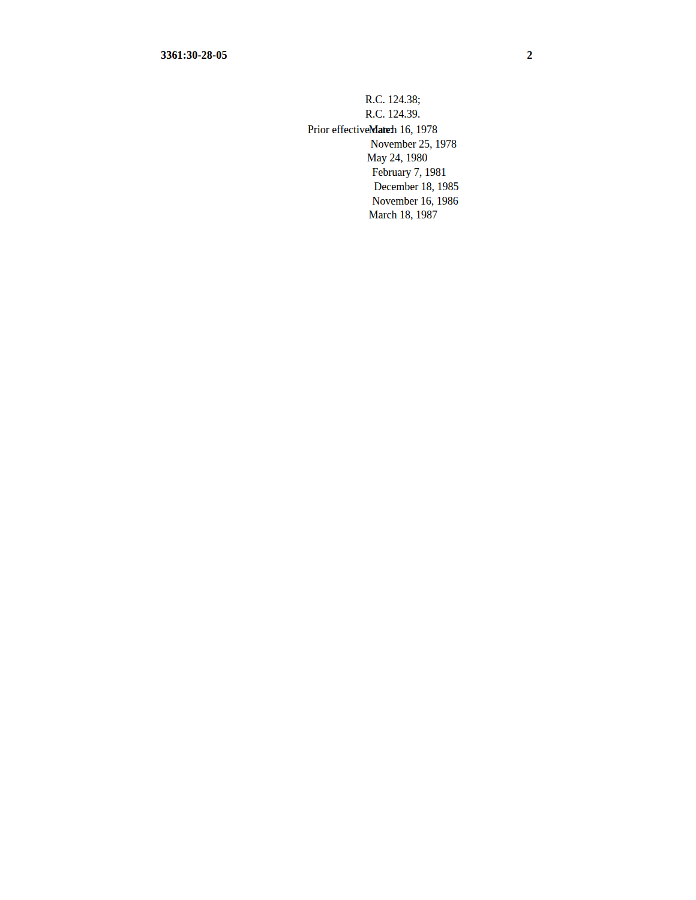3361:30-28-05 2
R.C. 124.38;
R.C. 124.39.
Prior effective date:
March 16, 1978
November 25, 1978
May 24, 1980
February 7, 1981
December 18, 1985
November 16, 1986
March 18, 1987